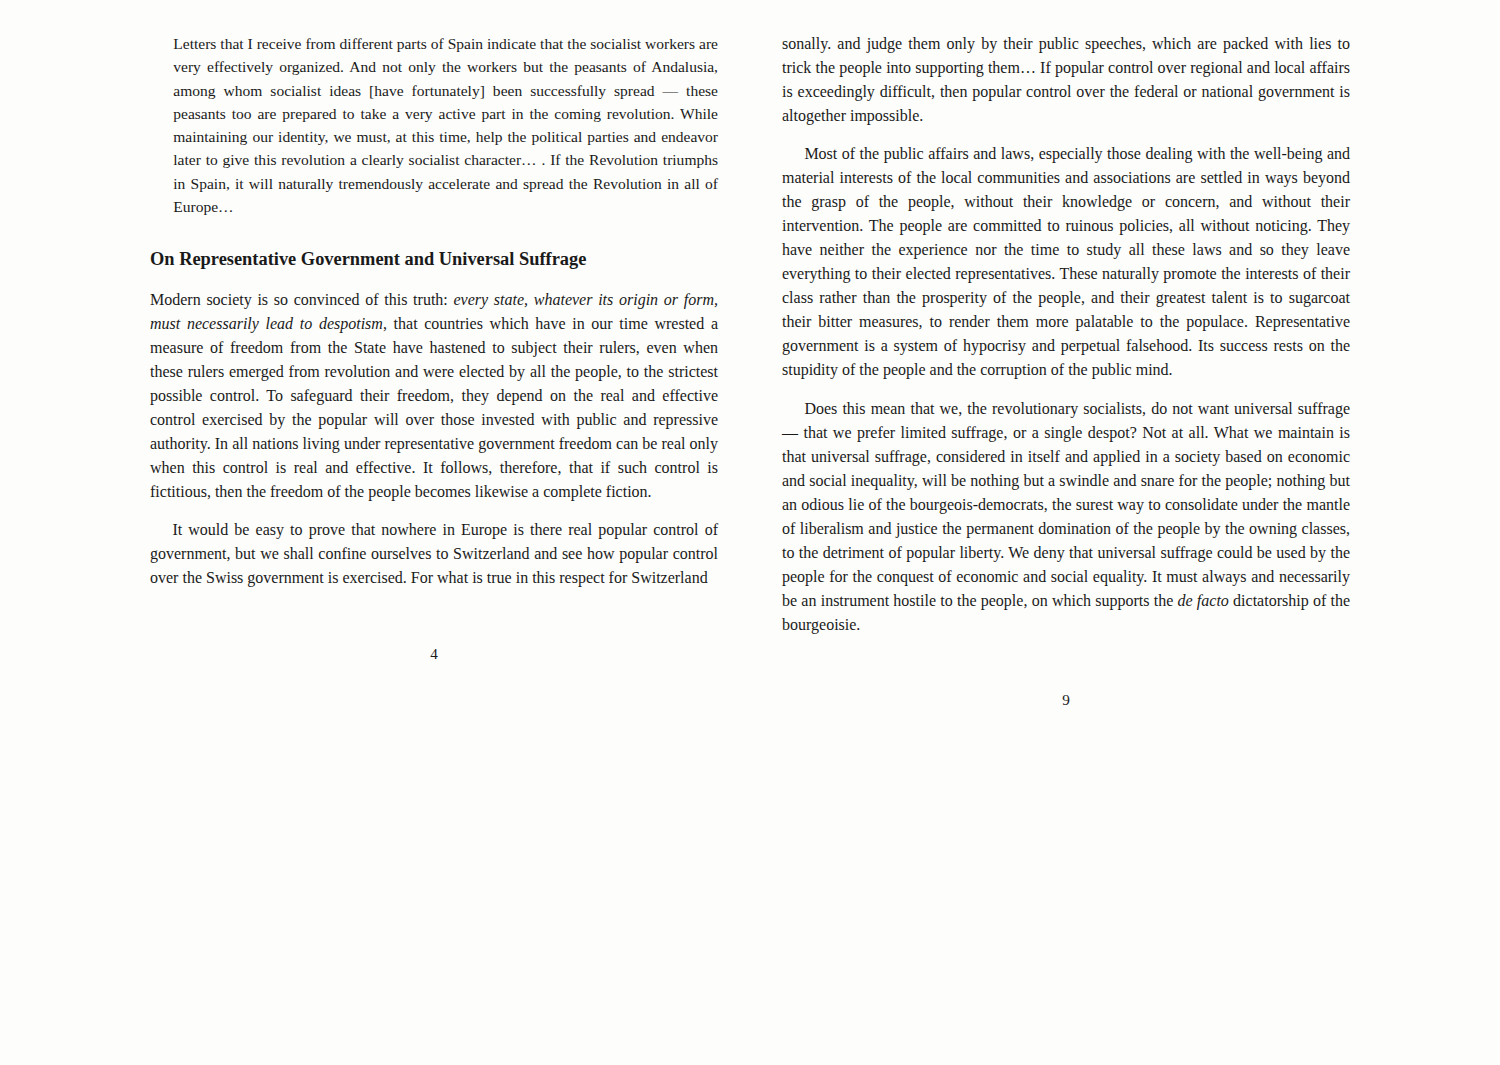Letters that I receive from different parts of Spain indicate that the socialist workers are very effectively organized. And not only the workers but the peasants of Andalusia, among whom socialist ideas [have fortunately] been successfully spread — these peasants too are prepared to take a very active part in the coming revolution. While maintaining our identity, we must, at this time, help the political parties and endeavor later to give this revolution a clearly socialist character… . If the Revolution triumphs in Spain, it will naturally tremendously accelerate and spread the Revolution in all of Europe…
On Representative Government and Universal Suffrage
Modern society is so convinced of this truth: every state, whatever its origin or form, must necessarily lead to despotism, that countries which have in our time wrested a measure of freedom from the State have hastened to subject their rulers, even when these rulers emerged from revolution and were elected by all the people, to the strictest possible control. To safeguard their freedom, they depend on the real and effective control exercised by the popular will over those invested with public and repressive authority. In all nations living under representative government freedom can be real only when this control is real and effective. It follows, therefore, that if such control is fictitious, then the freedom of the people becomes likewise a complete fiction.
It would be easy to prove that nowhere in Europe is there real popular control of government, but we shall confine ourselves to Switzerland and see how popular control over the Swiss government is exercised. For what is true in this respect for Switzerland
4
sonally. and judge them only by their public speeches, which are packed with lies to trick the people into supporting them… If popular control over regional and local affairs is exceedingly difficult, then popular control over the federal or national government is altogether impossible.
Most of the public affairs and laws, especially those dealing with the well-being and material interests of the local communities and associations are settled in ways beyond the grasp of the people, without their knowledge or concern, and without their intervention. The people are committed to ruinous policies, all without noticing. They have neither the experience nor the time to study all these laws and so they leave everything to their elected representatives. These naturally promote the interests of their class rather than the prosperity of the people, and their greatest talent is to sugarcoat their bitter measures, to render them more palatable to the populace. Representative government is a system of hypocrisy and perpetual falsehood. Its success rests on the stupidity of the people and the corruption of the public mind.
Does this mean that we, the revolutionary socialists, do not want universal suffrage — that we prefer limited suffrage, or a single despot? Not at all. What we maintain is that universal suffrage, considered in itself and applied in a society based on economic and social inequality, will be nothing but a swindle and snare for the people; nothing but an odious lie of the bourgeois-democrats, the surest way to consolidate under the mantle of liberalism and justice the permanent domination of the people by the owning classes, to the detriment of popular liberty. We deny that universal suffrage could be used by the people for the conquest of economic and social equality. It must always and necessarily be an instrument hostile to the people, on which supports the de facto dictatorship of the bourgeoisie.
9